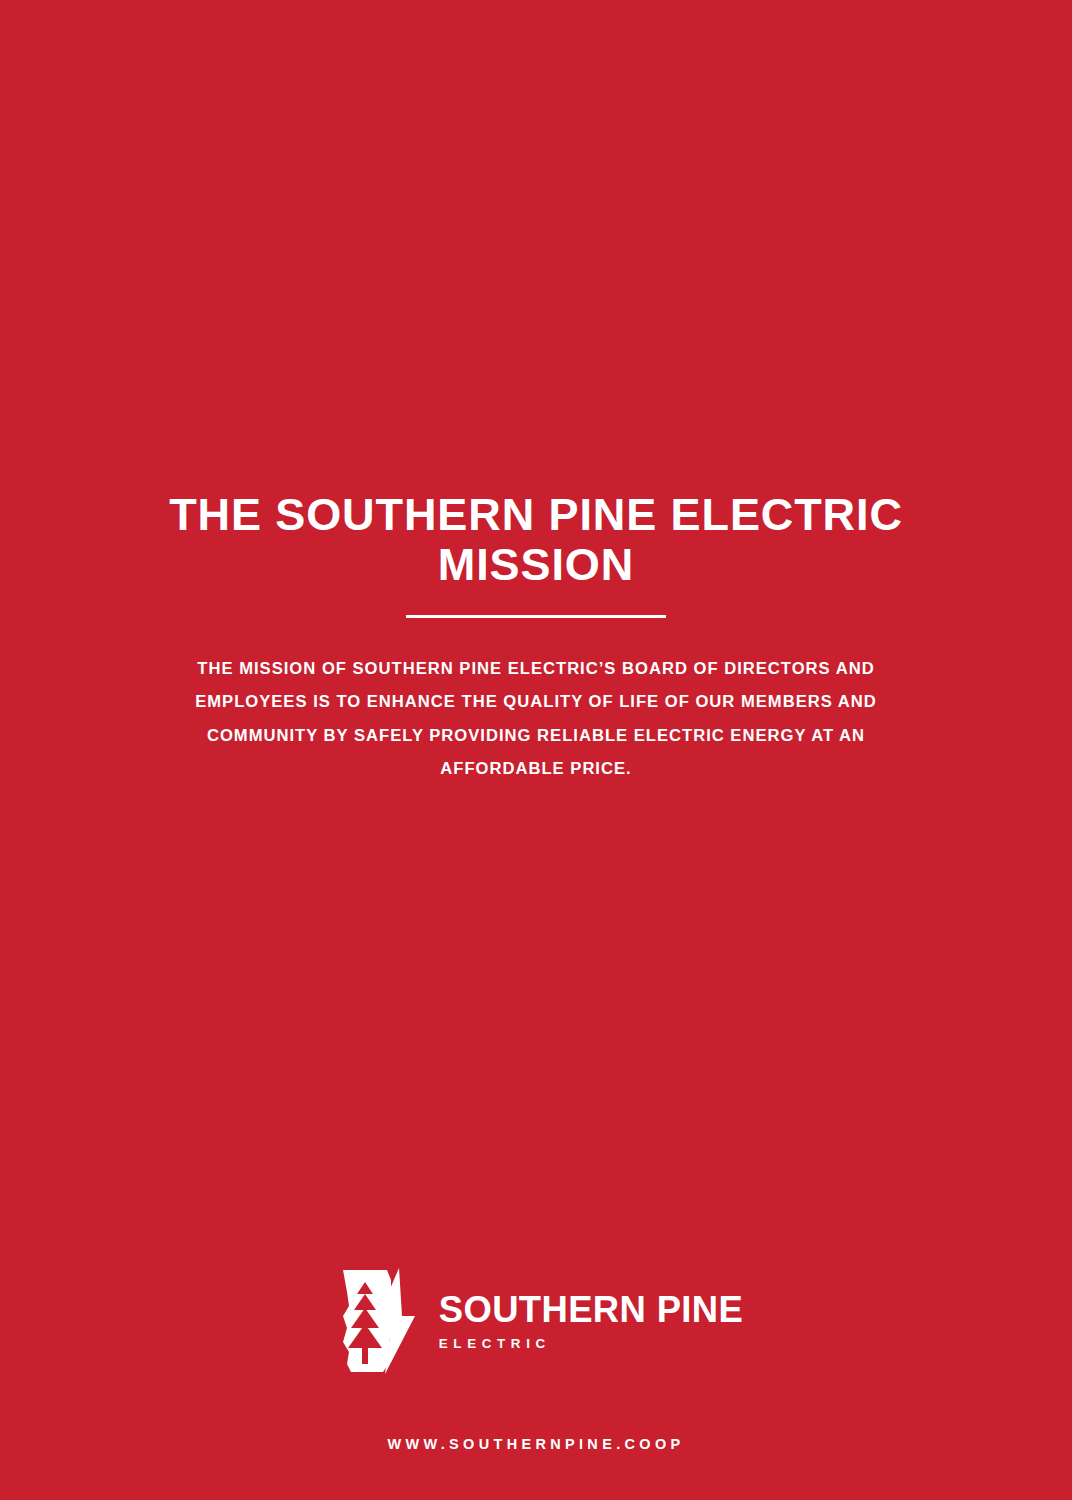The Southern Pine Electric Mission
The mission of Southern Pine Electric’s Board of Directors and employees is to enhance the quality of life of our members and community by safely providing reliable electric energy at an affordable price.
Southern Pine Electric logo Southern Pine Electric
www.southernpine.coop